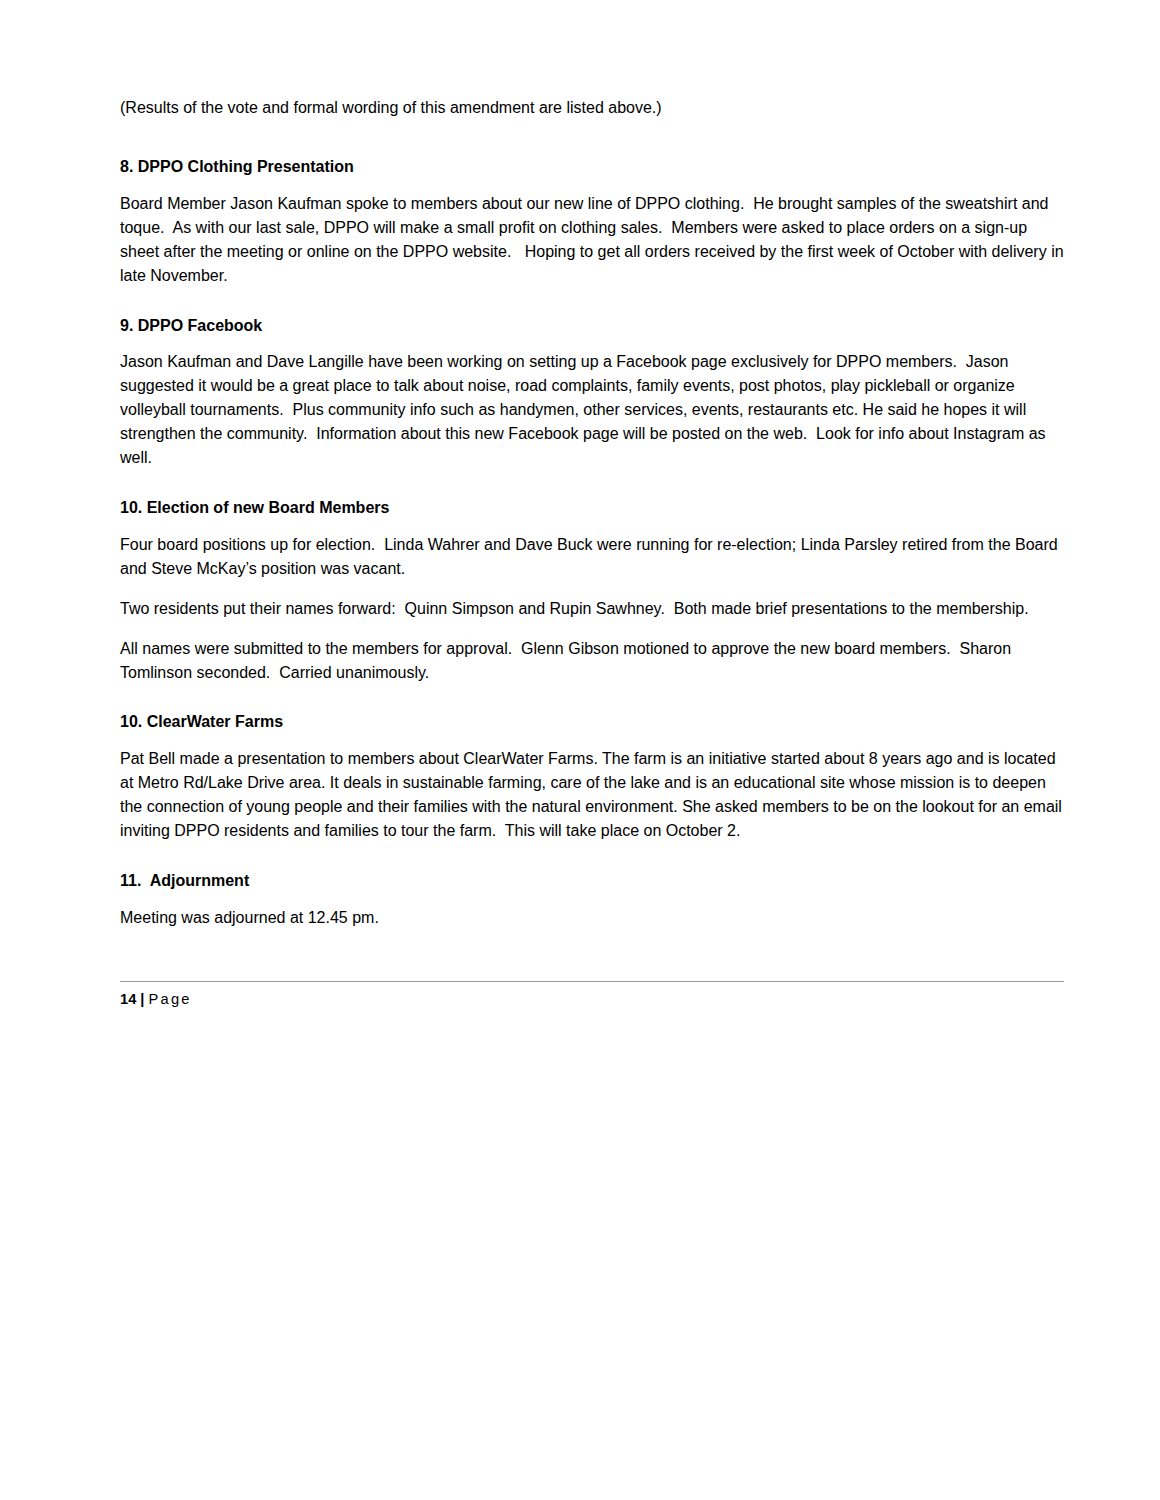(Results of the vote and formal wording of this amendment are listed above.)
8. DPPO Clothing Presentation
Board Member Jason Kaufman spoke to members about our new line of DPPO clothing. He brought samples of the sweatshirt and toque. As with our last sale, DPPO will make a small profit on clothing sales. Members were asked to place orders on a sign-up sheet after the meeting or online on the DPPO website. Hoping to get all orders received by the first week of October with delivery in late November.
9. DPPO Facebook
Jason Kaufman and Dave Langille have been working on setting up a Facebook page exclusively for DPPO members. Jason suggested it would be a great place to talk about noise, road complaints, family events, post photos, play pickleball or organize volleyball tournaments. Plus community info such as handymen, other services, events, restaurants etc. He said he hopes it will strengthen the community. Information about this new Facebook page will be posted on the web. Look for info about Instagram as well.
10. Election of new Board Members
Four board positions up for election. Linda Wahrer and Dave Buck were running for re-election; Linda Parsley retired from the Board and Steve McKay’s position was vacant.
Two residents put their names forward: Quinn Simpson and Rupin Sawhney. Both made brief presentations to the membership.
All names were submitted to the members for approval. Glenn Gibson motioned to approve the new board members. Sharon Tomlinson seconded. Carried unanimously.
10. ClearWater Farms
Pat Bell made a presentation to members about ClearWater Farms. The farm is an initiative started about 8 years ago and is located at Metro Rd/Lake Drive area. It deals in sustainable farming, care of the lake and is an educational site whose mission is to deepen the connection of young people and their families with the natural environment. She asked members to be on the lookout for an email inviting DPPO residents and families to tour the farm. This will take place on October 2.
11. Adjournment
Meeting was adjourned at 12.45 pm.
14 | Page